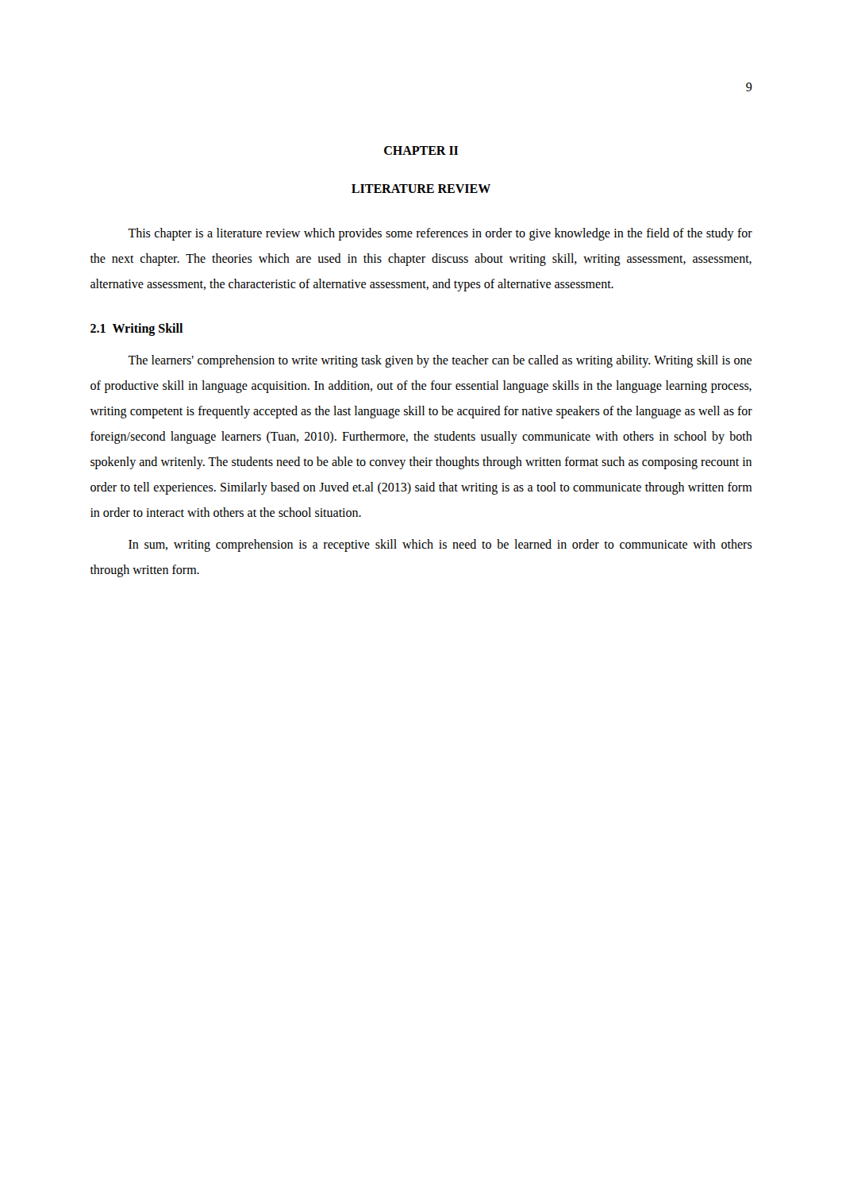9
CHAPTER II
LITERATURE REVIEW
This chapter is a literature review which provides some references in order to give knowledge in the field of the study for the next chapter. The theories which are used in this chapter discuss about writing skill, writing assessment, assessment, alternative assessment, the characteristic of alternative assessment, and types of alternative assessment.
2.1 Writing Skill
The learners' comprehension to write writing task given by the teacher can be called as writing ability. Writing skill is one of productive skill in language acquisition. In addition, out of the four essential language skills in the language learning process, writing competent is frequently accepted as the last language skill to be acquired for native speakers of the language as well as for foreign/second language learners (Tuan, 2010). Furthermore, the students usually communicate with others in school by both spokenly and writenly. The students need to be able to convey their thoughts through written format such as composing recount in order to tell experiences. Similarly based on Juved et.al (2013) said that writing is as a tool to communicate through written form in order to interact with others at the school situation.
In sum, writing comprehension is a receptive skill which is need to be learned in order to communicate with others through written form.